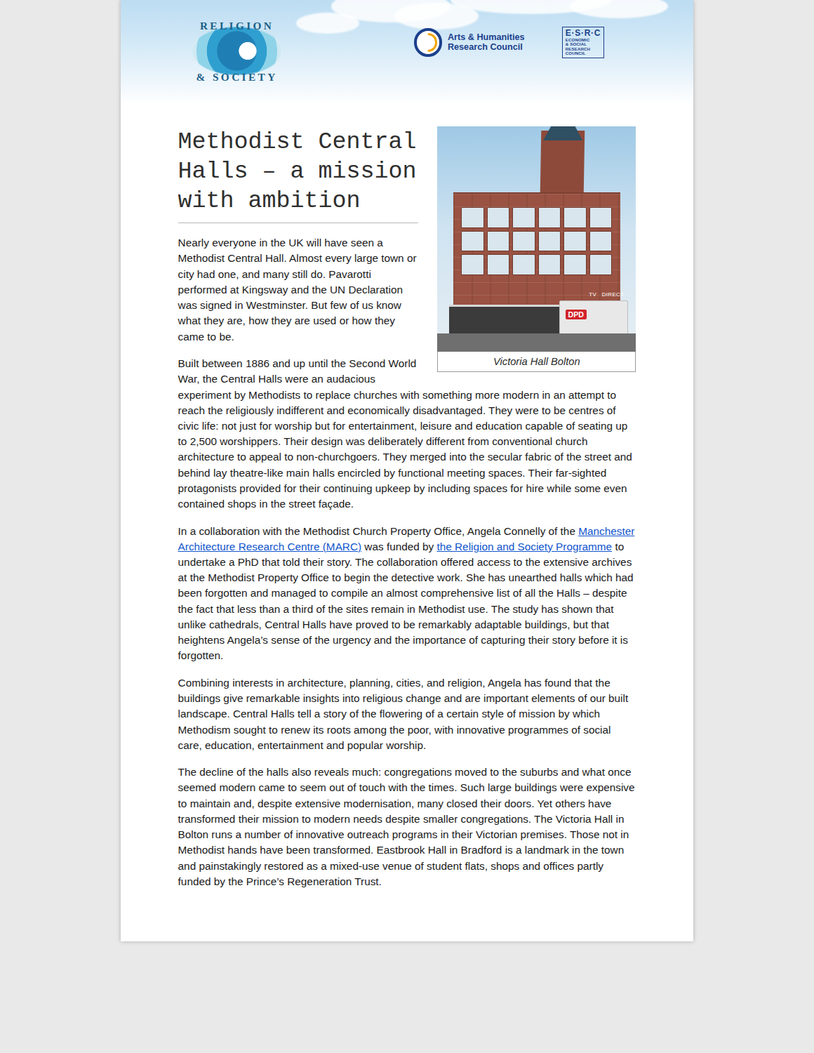RELIGION
& SOCIETY
Arts & Humanities
Research Council
E·S·R·C
ECONOMIC
& SOCIAL
RESEARCH
COUNCIL
TV DIRECT
Victoria Hall Bolton
Methodist Central Halls – a mission with ambition
Nearly everyone in the UK will have seen a Methodist Central Hall. Almost every large town or city had one, and many still do. Pavarotti performed at Kingsway and the UN Declaration was signed in Westminster. But few of us know what they are, how they are used or how they came to be.
Built between 1886 and up until the Second World War, the Central Halls were an audacious experiment by Methodists to replace churches with something more modern in an attempt to reach the religiously indifferent and economically disadvantaged. They were to be centres of civic life: not just for worship but for entertainment, leisure and education capable of seating up to 2,500 worshippers. Their design was deliberately different from conventional church architecture to appeal to non-churchgoers. They merged into the secular fabric of the street and behind lay theatre-like main halls encircled by functional meeting spaces. Their far-sighted protagonists provided for their continuing upkeep by including spaces for hire while some even contained shops in the street façade.
In a collaboration with the Methodist Church Property Office, Angela Connelly of the Manchester Architecture Research Centre (MARC) was funded by the Religion and Society Programme to undertake a PhD that told their story. The collaboration offered access to the extensive archives at the Methodist Property Office to begin the detective work. She has unearthed halls which had been forgotten and managed to compile an almost comprehensive list of all the Halls – despite the fact that less than a third of the sites remain in Methodist use. The study has shown that unlike cathedrals, Central Halls have proved to be remarkably adaptable buildings, but that heightens Angela’s sense of the urgency and the importance of capturing their story before it is forgotten.
Combining interests in architecture, planning, cities, and religion, Angela has found that the buildings give remarkable insights into religious change and are important elements of our built landscape. Central Halls tell a story of the flowering of a certain style of mission by which Methodism sought to renew its roots among the poor, with innovative programmes of social care, education, entertainment and popular worship.
The decline of the halls also reveals much: congregations moved to the suburbs and what once seemed modern came to seem out of touch with the times. Such large buildings were expensive to maintain and, despite extensive modernisation, many closed their doors. Yet others have transformed their mission to modern needs despite smaller congregations. The Victoria Hall in Bolton runs a number of innovative outreach programs in their Victorian premises. Those not in Methodist hands have been transformed. Eastbrook Hall in Bradford is a landmark in the town and painstakingly restored as a mixed-use venue of student flats, shops and offices partly funded by the Prince’s Regeneration Trust.